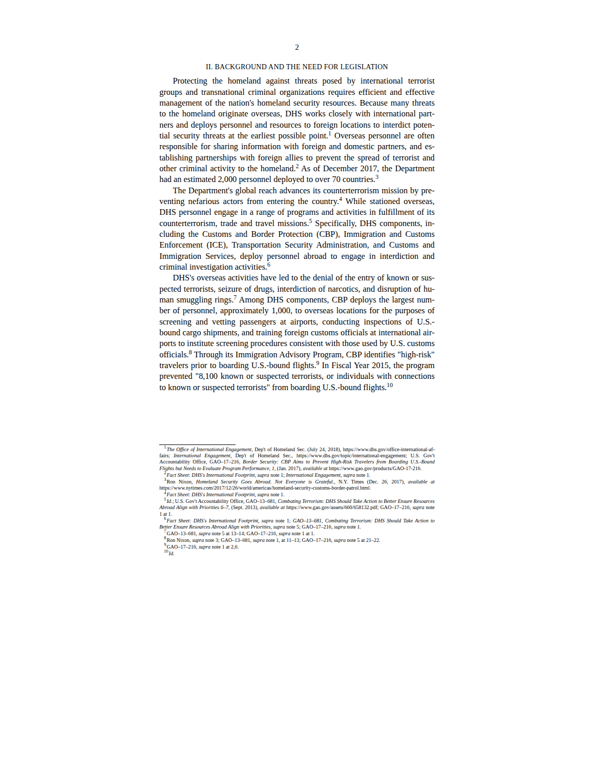2
II. Background and the Need for Legislation
Protecting the homeland against threats posed by international terrorist groups and transnational criminal organizations requires efficient and effective management of the nation's homeland security resources. Because many threats to the homeland originate overseas, DHS works closely with international partners and deploys personnel and resources to foreign locations to interdict potential security threats at the earliest possible point.1 Overseas personnel are often responsible for sharing information with foreign and domestic partners, and establishing partnerships with foreign allies to prevent the spread of terrorist and other criminal activity to the homeland.2 As of December 2017, the Department had an estimated 2,000 personnel deployed to over 70 countries.3
The Department's global reach advances its counterterrorism mission by preventing nefarious actors from entering the country.4 While stationed overseas, DHS personnel engage in a range of programs and activities in fulfillment of its counterterrorism, trade and travel missions.5 Specifically, DHS components, including the Customs and Border Protection (CBP), Immigration and Customs Enforcement (ICE), Transportation Security Administration, and Customs and Immigration Services, deploy personnel abroad to engage in interdiction and criminal investigation activities.6
DHS's overseas activities have led to the denial of the entry of known or suspected terrorists, seizure of drugs, interdiction of narcotics, and disruption of human smuggling rings.7 Among DHS components, CBP deploys the largest number of personnel, approximately 1,000, to overseas locations for the purposes of screening and vetting passengers at airports, conducting inspections of U.S.-bound cargo shipments, and training foreign customs officials at international airports to institute screening procedures consistent with those used by U.S. customs officials.8 Through its Immigration Advisory Program, CBP identifies "high-risk" travelers prior to boarding U.S.-bound flights.9 In Fiscal Year 2015, the program prevented "8,100 known or suspected terrorists, or individuals with connections to known or suspected terrorists" from boarding U.S.-bound flights.10
1The Office of International Engagement, Dep't of Homeland Sec. (July 24, 2018), https://www.dhs.gov/office-international-affairs; International Engagement, Dep't of Homeland Sec., https://www.dhs.gov/topic/international-engagement; U.S. Gov't Accountability Office, GAO–17–216, Border Security: CBP Aims to Prevent High-Risk Travelers from Boarding U.S.-Bound Flights but Needs to Evaluate Program Performance, 1, (Jan. 2017), available at https://www.gao.gov/products/GAO-17-216.
2Fact Sheet: DHS's International Footprint, supra note 1; International Engagement, supra note 1.
3Ron Nixon, Homeland Security Goes Abroad. Not Everyone is Grateful., N.Y. Times (Dec. 26, 2017), available at https://www.nytimes.com/2017/12/26/world/americas/homeland-security-customs-border-patrol.html.
4Fact Sheet: DHS's International Footprint, supra note 1.
5Id.; U.S. Gov't Accountability Office, GAO–13–681, Combating Terrorism: DHS Should Take Action to Better Ensure Resources Abroad Align with Priorities 6–7, (Sept. 2013), available at https://www.gao.gov/assets/660/658132.pdf; GAO–17–216, supra note 1 at 1.
6Fact Sheet: DHS's International Footprint, supra note 1; GAO–13–681, Combating Terrorism: DHS Should Take Action to Better Ensure Resources Abroad Align with Priorities, supra note 5; GAO–17–216, supra note 1.
7GAO–13–681, supra note 5 at 13–14; GAO–17–216, supra note 1 at 1.
8Ron Nixon, supra note 3; GAO–13–681, supra note 1, at 11–13; GAO–17–216, supra note 5 at 21–22.
9GAO–17–216, supra note 1 at 2,6.
10Id.